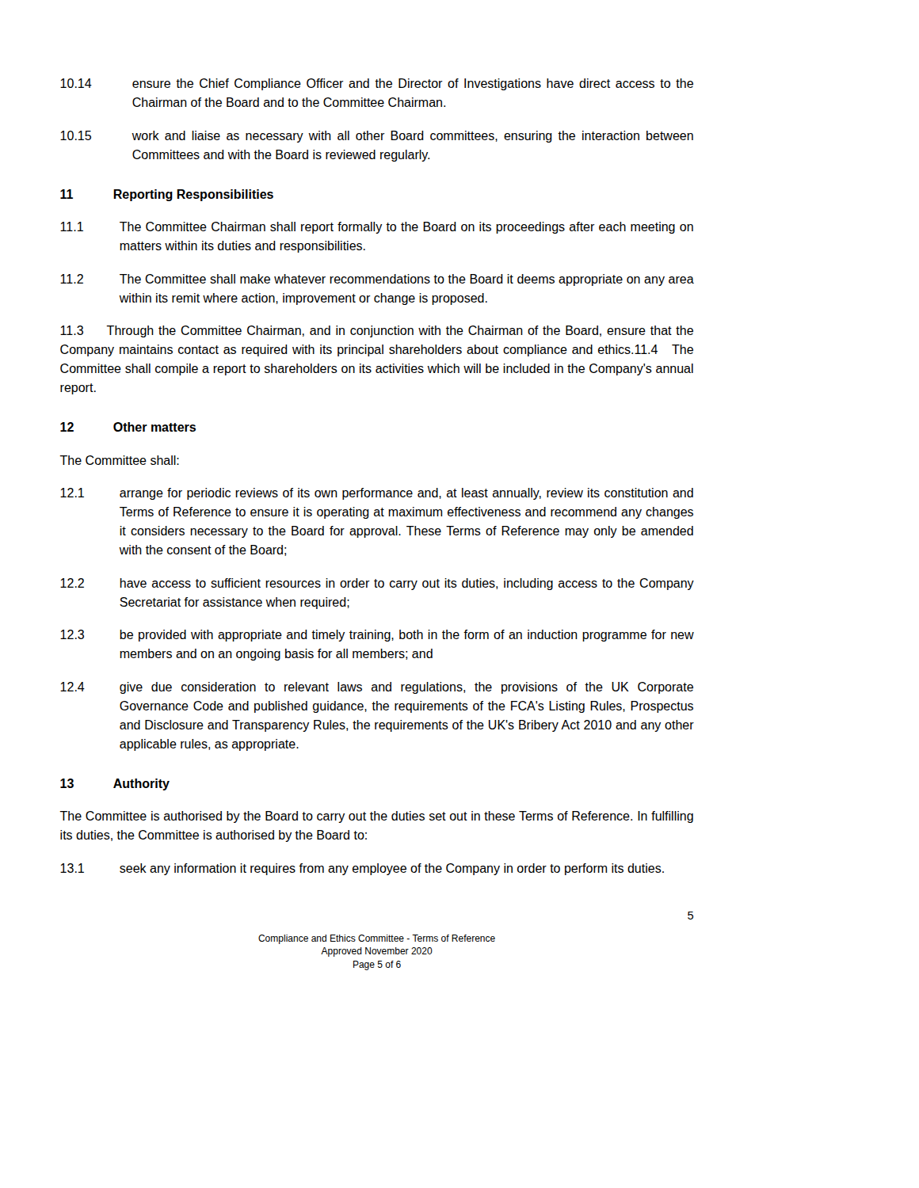10.14
ensure the Chief Compliance Officer and the Director of Investigations have direct access to the Chairman of the Board and to the Committee Chairman.
10.15
work and liaise as necessary with all other Board committees, ensuring the interaction between Committees and with the Board is reviewed regularly.
11 Reporting Responsibilities
11.1
The Committee Chairman shall report formally to the Board on its proceedings after each meeting on matters within its duties and responsibilities.
11.2
The Committee shall make whatever recommendations to the Board it deems appropriate on any area within its remit where action, improvement or change is proposed.
11.3 Through the Committee Chairman, and in conjunction with the Chairman of the Board, ensure that the Company maintains contact as required with its principal shareholders about compliance and ethics.11.4 The Committee shall compile a report to shareholders on its activities which will be included in the Company's annual report.
12 Other matters
The Committee shall:
12.1
arrange for periodic reviews of its own performance and, at least annually, review its constitution and Terms of Reference to ensure it is operating at maximum effectiveness and recommend any changes it considers necessary to the Board for approval. These Terms of Reference may only be amended with the consent of the Board;
12.2
have access to sufficient resources in order to carry out its duties, including access to the Company Secretariat for assistance when required;
12.3
be provided with appropriate and timely training, both in the form of an induction programme for new members and on an ongoing basis for all members; and
12.4
give due consideration to relevant laws and regulations, the provisions of the UK Corporate Governance Code and published guidance, the requirements of the FCA's Listing Rules, Prospectus and Disclosure and Transparency Rules, the requirements of the UK's Bribery Act 2010 and any other applicable rules, as appropriate.
13 Authority
The Committee is authorised by the Board to carry out the duties set out in these Terms of Reference. In fulfilling its duties, the Committee is authorised by the Board to:
13.1
seek any information it requires from any employee of the Company in order to perform its duties.
5
Compliance and Ethics Committee - Terms of Reference
Approved November 2020
Page 5 of 6